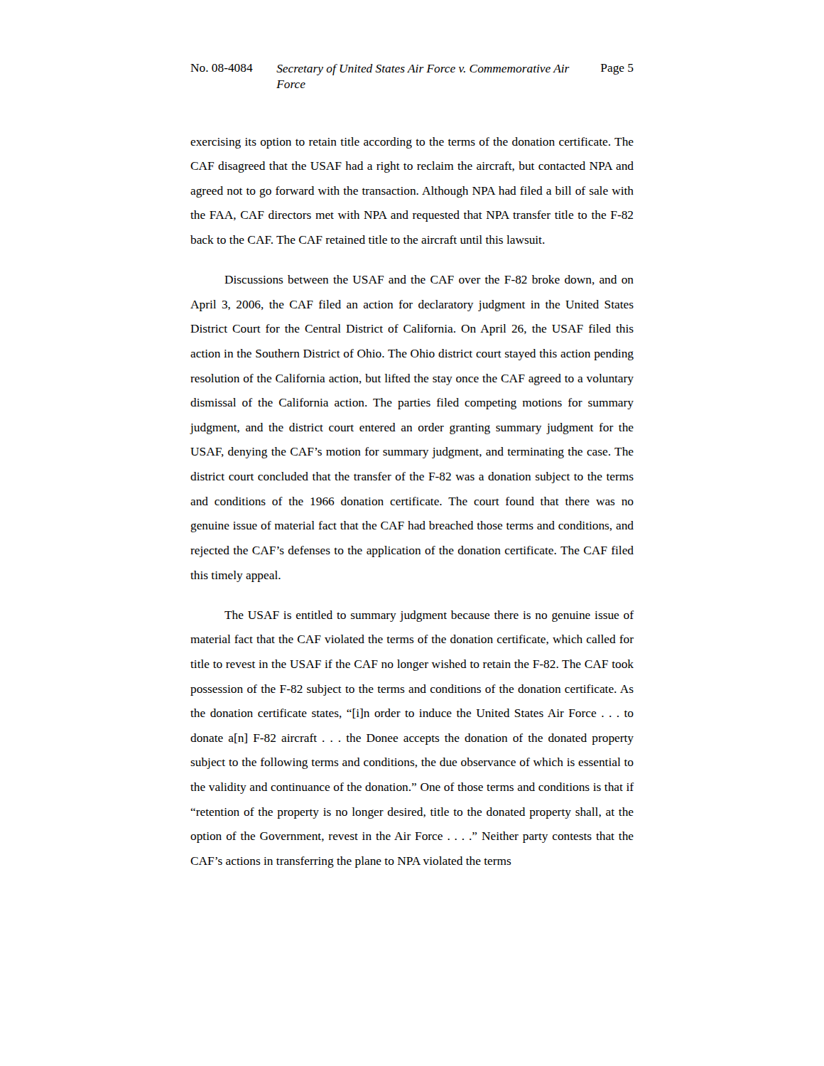No. 08-4084
Secretary of United States Air Force v. Commemorative Air Force
Page 5
exercising its option to retain title according to the terms of the donation certificate. The CAF disagreed that the USAF had a right to reclaim the aircraft, but contacted NPA and agreed not to go forward with the transaction. Although NPA had filed a bill of sale with the FAA, CAF directors met with NPA and requested that NPA transfer title to the F-82 back to the CAF. The CAF retained title to the aircraft until this lawsuit.
Discussions between the USAF and the CAF over the F-82 broke down, and on April 3, 2006, the CAF filed an action for declaratory judgment in the United States District Court for the Central District of California. On April 26, the USAF filed this action in the Southern District of Ohio. The Ohio district court stayed this action pending resolution of the California action, but lifted the stay once the CAF agreed to a voluntary dismissal of the California action. The parties filed competing motions for summary judgment, and the district court entered an order granting summary judgment for the USAF, denying the CAF’s motion for summary judgment, and terminating the case. The district court concluded that the transfer of the F-82 was a donation subject to the terms and conditions of the 1966 donation certificate. The court found that there was no genuine issue of material fact that the CAF had breached those terms and conditions, and rejected the CAF’s defenses to the application of the donation certificate. The CAF filed this timely appeal.
The USAF is entitled to summary judgment because there is no genuine issue of material fact that the CAF violated the terms of the donation certificate, which called for title to revest in the USAF if the CAF no longer wished to retain the F-82. The CAF took possession of the F-82 subject to the terms and conditions of the donation certificate. As the donation certificate states, “[i]n order to induce the United States Air Force . . . to donate a[n] F-82 aircraft . . . the Donee accepts the donation of the donated property subject to the following terms and conditions, the due observance of which is essential to the validity and continuance of the donation.” One of those terms and conditions is that if “retention of the property is no longer desired, title to the donated property shall, at the option of the Government, revest in the Air Force . . . .” Neither party contests that the CAF’s actions in transferring the plane to NPA violated the terms